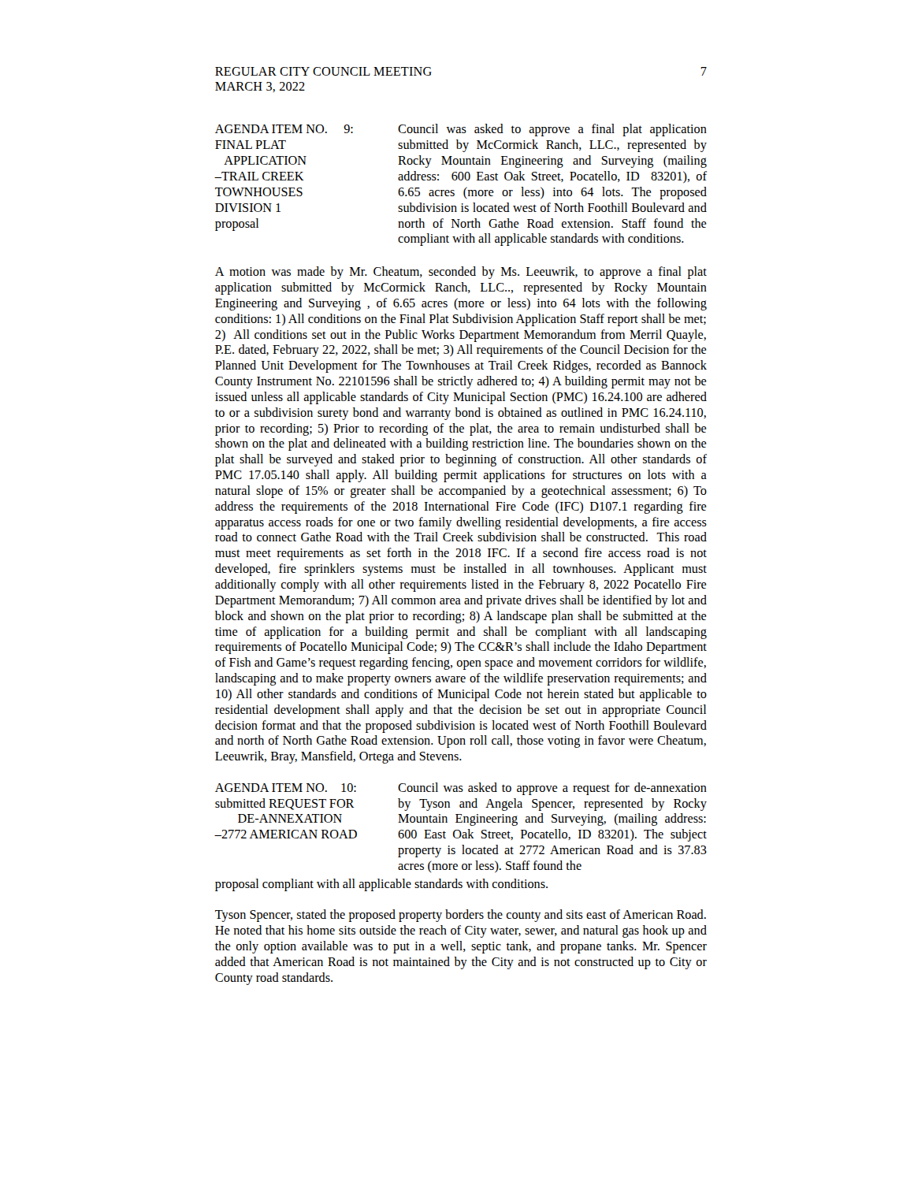REGULAR CITY COUNCIL MEETING
MARCH 3, 2022
7
AGENDA ITEM NO. 9: FINAL PLAT APPLICATION –TRAIL CREEK TOWNHOUSES DIVISION 1 proposal
Council was asked to approve a final plat application submitted by McCormick Ranch, LLC., represented by Rocky Mountain Engineering and Surveying (mailing address: 600 East Oak Street, Pocatello, ID 83201), of 6.65 acres (more or less) into 64 lots. The proposed subdivision is located west of North Foothill Boulevard and north of North Gathe Road extension. Staff found the compliant with all applicable standards with conditions.
A motion was made by Mr. Cheatum, seconded by Ms. Leeuwrik, to approve a final plat application submitted by McCormick Ranch, LLC.., represented by Rocky Mountain Engineering and Surveying , of 6.65 acres (more or less) into 64 lots with the following conditions: 1) All conditions on the Final Plat Subdivision Application Staff report shall be met; 2) All conditions set out in the Public Works Department Memorandum from Merril Quayle, P.E. dated, February 22, 2022, shall be met; 3) All requirements of the Council Decision for the Planned Unit Development for The Townhouses at Trail Creek Ridges, recorded as Bannock County Instrument No. 22101596 shall be strictly adhered to; 4) A building permit may not be issued unless all applicable standards of City Municipal Section (PMC) 16.24.100 are adhered to or a subdivision surety bond and warranty bond is obtained as outlined in PMC 16.24.110, prior to recording; 5) Prior to recording of the plat, the area to remain undisturbed shall be shown on the plat and delineated with a building restriction line. The boundaries shown on the plat shall be surveyed and staked prior to beginning of construction. All other standards of PMC 17.05.140 shall apply. All building permit applications for structures on lots with a natural slope of 15% or greater shall be accompanied by a geotechnical assessment; 6) To address the requirements of the 2018 International Fire Code (IFC) D107.1 regarding fire apparatus access roads for one or two family dwelling residential developments, a fire access road to connect Gathe Road with the Trail Creek subdivision shall be constructed. This road must meet requirements as set forth in the 2018 IFC. If a second fire access road is not developed, fire sprinklers systems must be installed in all townhouses. Applicant must additionally comply with all other requirements listed in the February 8, 2022 Pocatello Fire Department Memorandum; 7) All common area and private drives shall be identified by lot and block and shown on the plat prior to recording; 8) A landscape plan shall be submitted at the time of application for a building permit and shall be compliant with all landscaping requirements of Pocatello Municipal Code; 9) The CC&R’s shall include the Idaho Department of Fish and Game’s request regarding fencing, open space and movement corridors for wildlife, landscaping and to make property owners aware of the wildlife preservation requirements; and 10) All other standards and conditions of Municipal Code not herein stated but applicable to residential development shall apply and that the decision be set out in appropriate Council decision format and that the proposed subdivision is located west of North Foothill Boulevard and north of North Gathe Road extension. Upon roll call, those voting in favor were Cheatum, Leeuwrik, Bray, Mansfield, Ortega and Stevens.
AGENDA ITEM NO. 10: submitted REQUEST FOR DE-ANNEXATION –2772 AMERICAN ROAD
Council was asked to approve a request for de-annexation by Tyson and Angela Spencer, represented by Rocky Mountain Engineering and Surveying, (mailing address: 600 East Oak Street, Pocatello, ID 83201). The subject property is located at 2772 American Road and is 37.83 acres (more or less). Staff found the
proposal compliant with all applicable standards with conditions.
Tyson Spencer, stated the proposed property borders the county and sits east of American Road. He noted that his home sits outside the reach of City water, sewer, and natural gas hook up and the only option available was to put in a well, septic tank, and propane tanks. Mr. Spencer added that American Road is not maintained by the City and is not constructed up to City or County road standards.